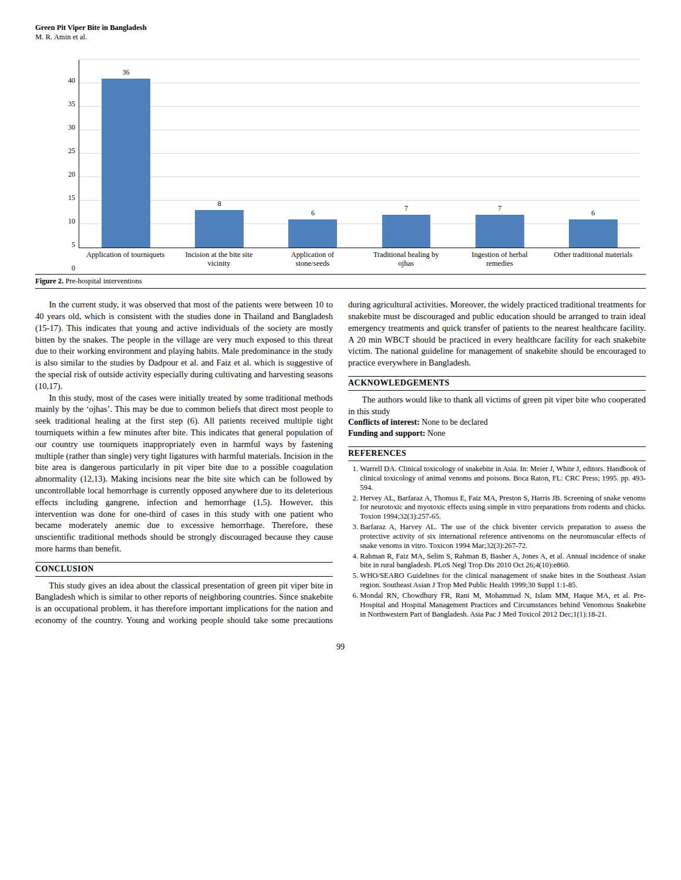Green Pit Viper Bite in Bangladesh
M. R. Amin et al.
| 40 35 30 25 20 15 10 5 0 | 36 8 6 7 7 6 Application of tourniquets Incision at the bite site vicinity Application of stone/seeds Traditional healing by ojhas Ingestion of herbal remedies Other traditional materials |
Figure 2. Pre-hospital interventions
In the current study, it was observed that most of the patients were between 10 to 40 years old, which is consistent with the studies done in Thailand and Bangladesh (15-17). This indicates that young and active individuals of the society are mostly bitten by the snakes. The people in the village are very much exposed to this threat due to their working environment and playing habits. Male predominance in the study is also similar to the studies by Dadpour et al. and Faiz et al. which is suggestive of the special risk of outside activity especially during cultivating and harvesting seasons (10,17).
In this study, most of the cases were initially treated by some traditional methods mainly by the ‘ojhas’. This may be due to common beliefs that direct most people to seek traditional healing at the first step (6). All patients received multiple tight tourniquets within a few minutes after bite. This indicates that general population of our country use tourniquets inappropriately even in harmful ways by fastening multiple (rather than single) very tight ligatures with harmful materials. Incision in the bite area is dangerous particularly in pit viper bite due to a possible coagulation abnormality (12,13). Making incisions near the bite site which can be followed by uncontrollable local hemorrhage is currently opposed anywhere due to its deleterious effects including gangrene, infection and hemorrhage (1,5). However, this intervention was done for one-third of cases in this study with one patient who became moderately anemic due to excessive hemorrhage. Therefore, these unscientific traditional methods should be strongly discouraged because they cause more harms than benefit.
CONCLUSION
This study gives an idea about the classical presentation of green pit viper bite in Bangladesh which is similar to other reports of neighboring countries. Since snakebite is an occupational problem, it has therefore important implications for the nation and economy of the country. Young and working people should take some precautions during agricultural activities. Moreover, the widely practiced traditional treatments for snakebite must be discouraged and public education should be arranged to train ideal emergency treatments and quick transfer of patients to the nearest healthcare facility. A 20 min WBCT should be practiced in every healthcare facility for each snakebite victim. The national guideline for management of snakebite should be encouraged to practice everywhere in Bangladesh.
ACKNOWLEDGEMENTS
The authors would like to thank all victims of green pit viper bite who cooperated in this study
Conflicts of interest: None to be declared
Funding and support: None
REFERENCES
Warrell DA. Clinical toxicology of snakebite in Asia. In: Meier J, White J, editors. Handbook of clinical toxicology of animal venoms and poisons. Boca Raton, FL: CRC Press; 1995. pp. 493-594.
Hervey AL, Barfaraz A, Thomus E, Faiz MA, Preston S, Harris JB. Screening of snake venoms for neurotoxic and myotoxic effects using simple in vitro preparations from rodents and chicks. Toxion 1994;32(3):257-65.
Barfaraz A, Harvey AL. The use of the chick biventer cervicis preparation to assess the protective activity of six international reference antivenoms on the neuromuscular effects of snake venoms in vitro. Toxicon 1994 Mar;32(3):267-72.
Rahman R, Faiz MA, Selim S, Rahman B, Basher A, Jones A, et al. Annual incidence of snake bite in rural bangladesh. PLoS Negl Trop Dis 2010 Oct 26;4(10):e860.
WHO/SEARO Guidelines for the clinical management of snake bites in the Southeast Asian region. Southeast Asian J Trop Med Public Health 1999;30 Suppl 1:1-85.
Mondal RN, Chowdhury FR, Rani M, Mohammad N, Islam MM, Haque MA, et al. Pre-Hospital and Hospital Management Practices and Circumstances behind Venomous Snakebite in Northwestern Part of Bangladesh. Asia Pac J Med Toxicol 2012 Dec;1(1):18-21.
99